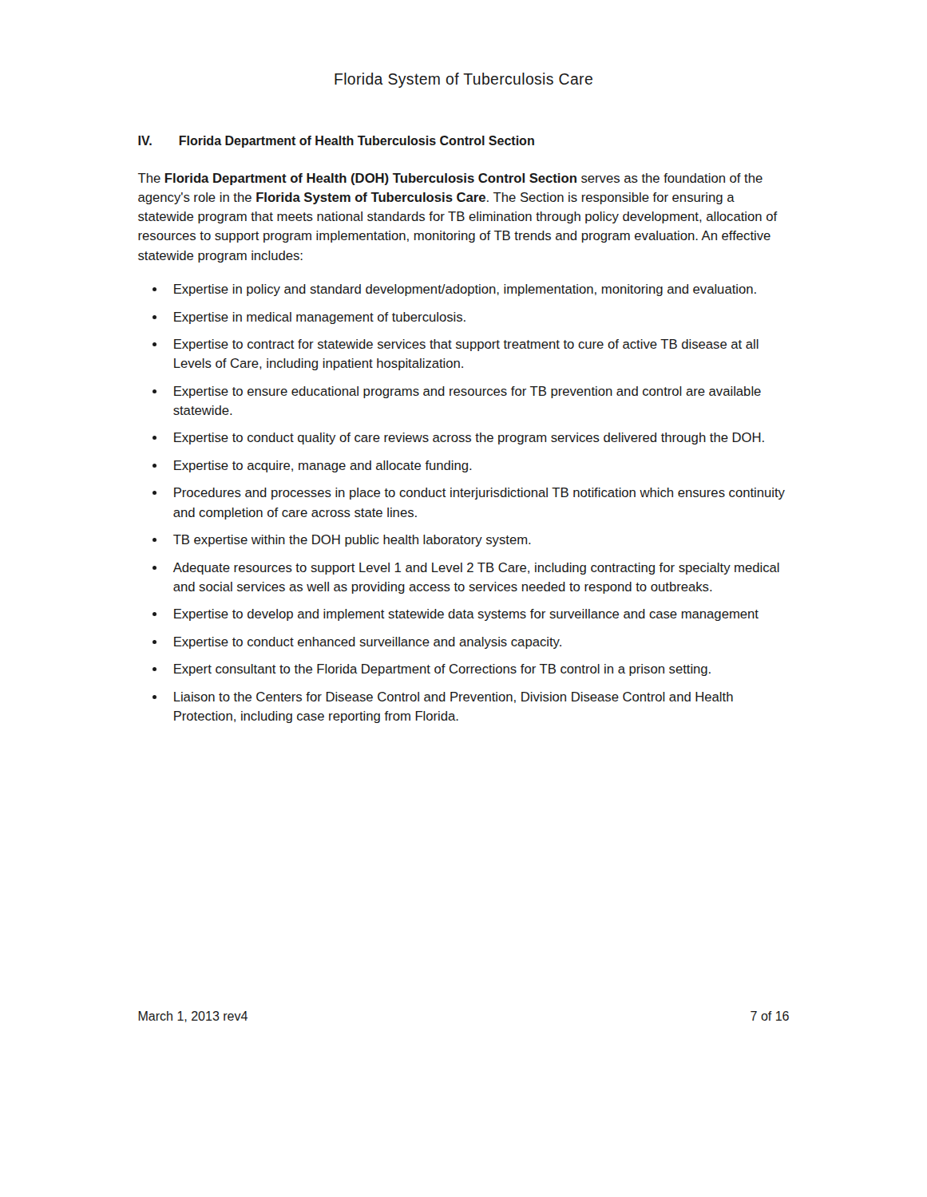Florida System of Tuberculosis Care
IV. Florida Department of Health Tuberculosis Control Section
The Florida Department of Health (DOH) Tuberculosis Control Section serves as the foundation of the agency's role in the Florida System of Tuberculosis Care. The Section is responsible for ensuring a statewide program that meets national standards for TB elimination through policy development, allocation of resources to support program implementation, monitoring of TB trends and program evaluation. An effective statewide program includes:
Expertise in policy and standard development/adoption, implementation, monitoring and evaluation.
Expertise in medical management of tuberculosis.
Expertise to contract for statewide services that support treatment to cure of active TB disease at all Levels of Care, including inpatient hospitalization.
Expertise to ensure educational programs and resources for TB prevention and control are available statewide.
Expertise to conduct quality of care reviews across the program services delivered through the DOH.
Expertise to acquire, manage and allocate funding.
Procedures and processes in place to conduct interjurisdictional TB notification which ensures continuity and completion of care across state lines.
TB expertise within the DOH public health laboratory system.
Adequate resources to support Level 1 and Level 2 TB Care, including contracting for specialty medical and social services as well as providing access to services needed to respond to outbreaks.
Expertise to develop and implement statewide data systems for surveillance and case management
Expertise to conduct enhanced surveillance and analysis capacity.
Expert consultant to the Florida Department of Corrections for TB control in a prison setting.
Liaison to the Centers for Disease Control and Prevention, Division Disease Control and Health Protection, including case reporting from Florida.
March 1, 2013 rev4 7 of 16